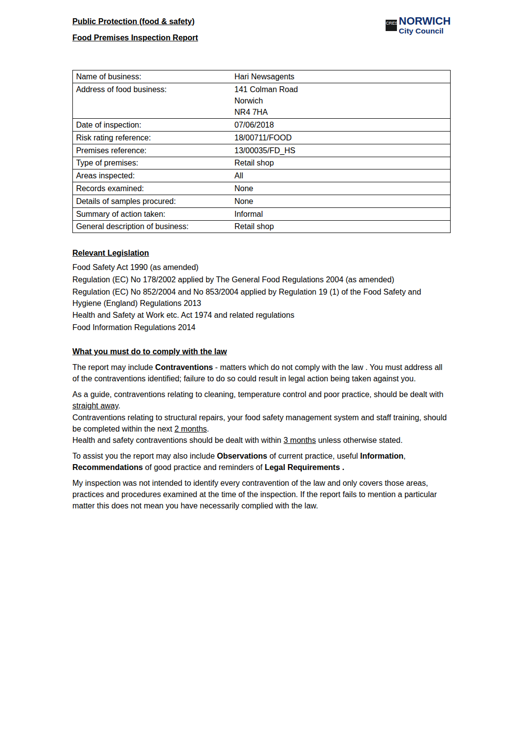CREST
NORWICHCity Council
Public Protection (food & safety)
Food Premises Inspection Report
| Name of business: | Hari Newsagents |
| Address of food business: | 141 Colman Road Norwich NR4 7HA |
| Date of inspection: | 07/06/2018 |
| Risk rating reference: | 18/00711/FOOD |
| Premises reference: | 13/00035/FD_HS |
| Type of premises: | Retail shop |
| Areas inspected: | All |
| Records examined: | None |
| Details of samples procured: | None |
| Summary of action taken: | Informal |
| General description of business: | Retail shop |
Relevant Legislation
Food Safety Act 1990 (as amended)
Regulation (EC) No 178/2002 applied by The General Food Regulations 2004 (as amended)
Regulation (EC) No 852/2004 and No 853/2004 applied by Regulation 19 (1) of the Food Safety and Hygiene (England) Regulations 2013
Health and Safety at Work etc. Act 1974 and related regulations
Food Information Regulations 2014
What you must do to comply with the law
The report may include Contraventions - matters which do not comply with the law . You must address all of the contraventions identified; failure to do so could result in legal action being taken against you.
As a guide, contraventions relating to cleaning, temperature control and poor practice, should be dealt with straight away.
Contraventions relating to structural repairs, your food safety management system and staff training, should be completed within the next 2 months.
Health and safety contraventions should be dealt with within 3 months unless otherwise stated.
To assist you the report may also include Observations of current practice, useful Information, Recommendations of good practice and reminders of Legal Requirements .
My inspection was not intended to identify every contravention of the law and only covers those areas, practices and procedures examined at the time of the inspection. If the report fails to mention a particular matter this does not mean you have necessarily complied with the law.